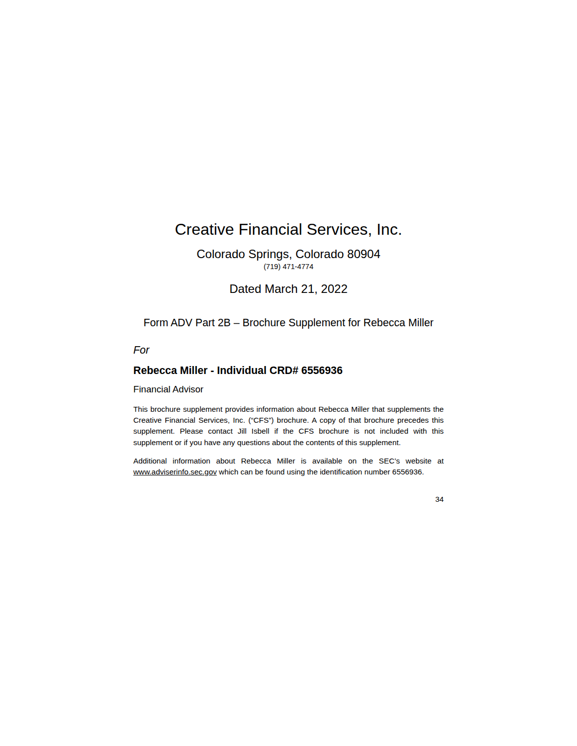Creative Financial Services, Inc.
Colorado Springs, Colorado 80904
(719) 471-4774
Dated March 21, 2022
Form ADV Part 2B – Brochure Supplement for Rebecca Miller
For
Rebecca Miller - Individual CRD# 6556936
Financial Advisor
This brochure supplement provides information about Rebecca Miller that supplements the Creative Financial Services, Inc. (“CFS”) brochure. A copy of that brochure precedes this supplement. Please contact Jill Isbell if the CFS brochure is not included with this supplement or if you have any questions about the contents of this supplement.
Additional information about Rebecca Miller is available on the SEC’s website at www.adviserinfo.sec.gov which can be found using the identification number 6556936.
34